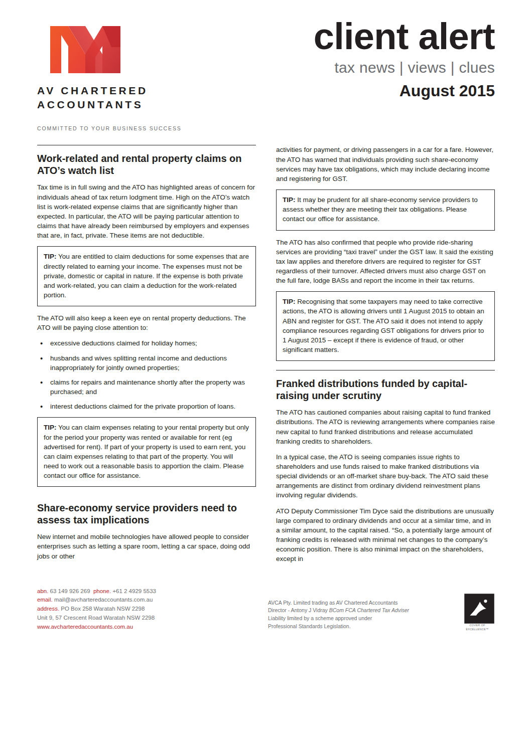AV CHARTERED
ACCOUNTANTS
Committed to your business success
client alert
tax news | views | clues
August 2015
Work-related and rental property claims on ATO’s watch list
Tax time is in full swing and the ATO has highlighted areas of concern for individuals ahead of tax return lodgment time. High on the ATO’s watch list is work-related expense claims that are significantly higher than expected. In particular, the ATO will be paying particular attention to claims that have already been reimbursed by employers and expenses that are, in fact, private. These items are not deductible.
TIP: You are entitled to claim deductions for some expenses that are directly related to earning your income. The expenses must not be private, domestic or capital in nature. If the expense is both private and work-related, you can claim a deduction for the work-related portion.
The ATO will also keep a keen eye on rental property deductions. The ATO will be paying close attention to:
excessive deductions claimed for holiday homes;
husbands and wives splitting rental income and deductions inappropriately for jointly owned properties;
claims for repairs and maintenance shortly after the property was purchased; and
interest deductions claimed for the private proportion of loans.
TIP: You can claim expenses relating to your rental property but only for the period your property was rented or available for rent (eg advertised for rent). If part of your property is used to earn rent, you can claim expenses relating to that part of the property. You will need to work out a reasonable basis to apportion the claim. Please contact our office for assistance.
Share-economy service providers need to assess tax implications
New internet and mobile technologies have allowed people to consider enterprises such as letting a spare room, letting a car space, doing odd jobs or other
activities for payment, or driving passengers in a car for a fare. However, the ATO has warned that individuals providing such share-economy services may have tax obligations, which may include declaring income and registering for GST.
TIP: It may be prudent for all share-economy service providers to assess whether they are meeting their tax obligations. Please contact our office for assistance.
The ATO has also confirmed that people who provide ride-sharing services are providing “taxi travel” under the GST law. It said the existing tax law applies and therefore drivers are required to register for GST regardless of their turnover. Affected drivers must also charge GST on the full fare, lodge BASs and report the income in their tax returns.
TIP: Recognising that some taxpayers may need to take corrective actions, the ATO is allowing drivers until 1 August 2015 to obtain an ABN and register for GST. The ATO said it does not intend to apply compliance resources regarding GST obligations for drivers prior to 1 August 2015 – except if there is evidence of fraud, or other significant matters.
Franked distributions funded by capital-raising under scrutiny
The ATO has cautioned companies about raising capital to fund franked distributions. The ATO is reviewing arrangements where companies raise new capital to fund franked distributions and release accumulated franking credits to shareholders.
In a typical case, the ATO is seeing companies issue rights to shareholders and use funds raised to make franked distributions via special dividends or an off-market share buy-back. The ATO said these arrangements are distinct from ordinary dividend reinvestment plans involving regular dividends.
ATO Deputy Commissioner Tim Dyce said the distributions are unusually large compared to ordinary dividends and occur at a similar time, and in a similar amount, to the capital raised. “So, a potentially large amount of franking credits is released with minimal net changes to the company’s economic position. There is also minimal impact on the shareholders, except in
abn. 63 149 926 269 phone. +61 2 4929 5533
email. mail@avcharteredaccountants.com.au
address. PO Box 258 Waratah NSW 2298
Unit 9, 57 Crescent Road Waratah NSW 2298
www.avcharteredaccountants.com.au
AVCA Pty. Limited trading as AV Chartered Accountants
Director - Antony J Vidray BCom FCA Chartered Tax Adviser
Liability limited by a scheme approved under
Professional Standards Legislation.
COVER OF
EXCELLENCE™